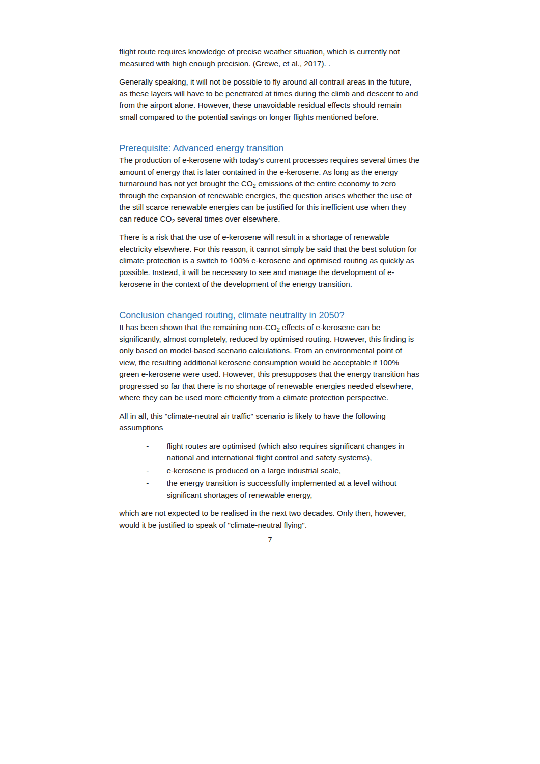flight route requires knowledge of precise weather situation, which is currently not measured with high enough precision. (Grewe, et al., 2017). .
Generally speaking, it will not be possible to fly around all contrail areas in the future, as these layers will have to be penetrated at times during the climb and descent to and from the airport alone. However, these unavoidable residual effects should remain small compared to the potential savings on longer flights mentioned before.
Prerequisite: Advanced energy transition
The production of e-kerosene with today's current processes requires several times the amount of energy that is later contained in the e-kerosene. As long as the energy turnaround has not yet brought the CO2 emissions of the entire economy to zero through the expansion of renewable energies, the question arises whether the use of the still scarce renewable energies can be justified for this inefficient use when they can reduce CO2 several times over elsewhere.
There is a risk that the use of e-kerosene will result in a shortage of renewable electricity elsewhere. For this reason, it cannot simply be said that the best solution for climate protection is a switch to 100% e-kerosene and optimised routing as quickly as possible. Instead, it will be necessary to see and manage the development of e-kerosene in the context of the development of the energy transition.
Conclusion changed routing, climate neutrality in 2050?
It has been shown that the remaining non-CO2 effects of e-kerosene can be significantly, almost completely, reduced by optimised routing. However, this finding is only based on model-based scenario calculations. From an environmental point of view, the resulting additional kerosene consumption would be acceptable if 100% green e-kerosene were used. However, this presupposes that the energy transition has progressed so far that there is no shortage of renewable energies needed elsewhere, where they can be used more efficiently from a climate protection perspective.
All in all, this "climate-neutral air traffic" scenario is likely to have the following assumptions
flight routes are optimised (which also requires significant changes in national and international flight control and safety systems),
e-kerosene is produced on a large industrial scale,
the energy transition is successfully implemented at a level without significant shortages of renewable energy,
which are not expected to be realised in the next two decades. Only then, however, would it be justified to speak of "climate-neutral flying".
7